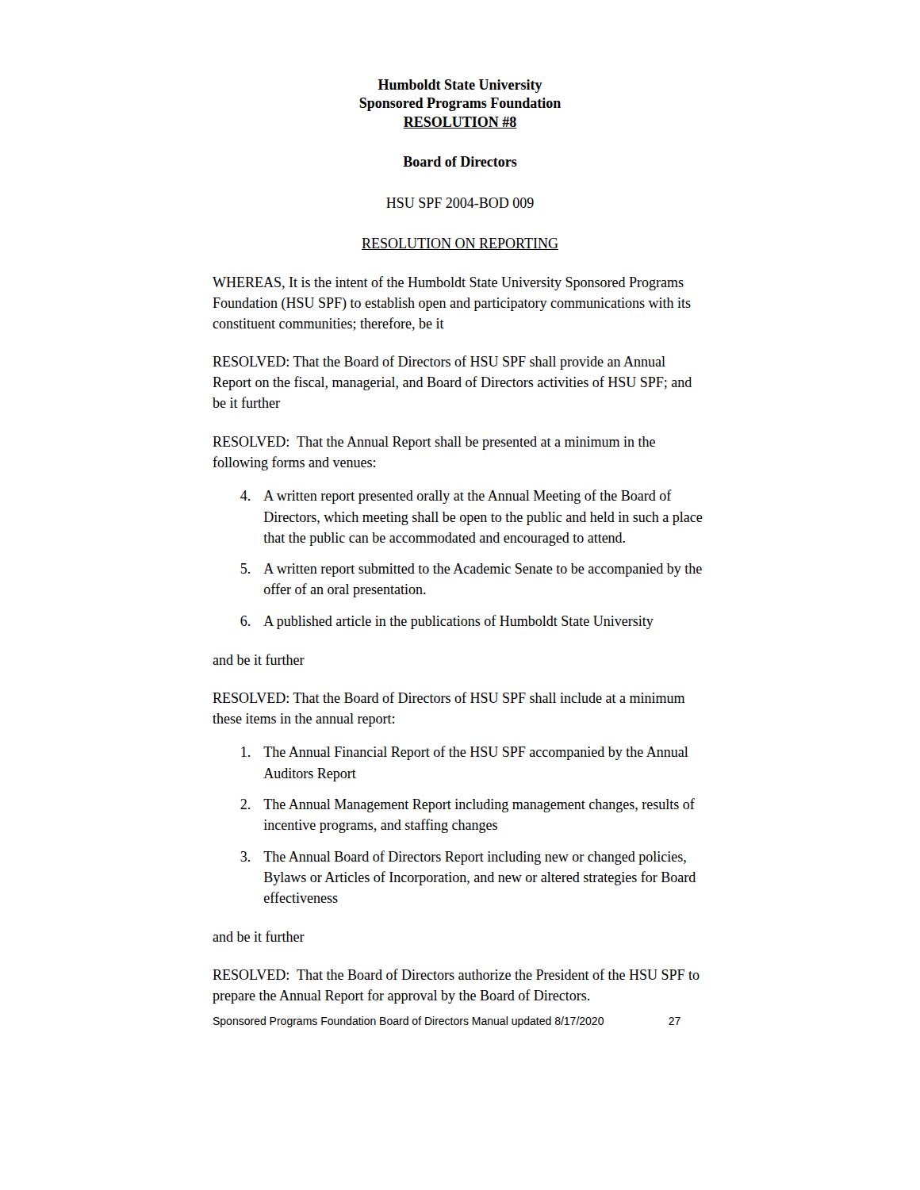Humboldt State University
Sponsored Programs Foundation
RESOLUTION #8
Board of Directors
HSU SPF 2004-BOD 009
RESOLUTION ON REPORTING
WHEREAS, It is the intent of the Humboldt State University Sponsored Programs Foundation (HSU SPF) to establish open and participatory communications with its constituent communities; therefore, be it
RESOLVED: That the Board of Directors of HSU SPF shall provide an Annual Report on the fiscal, managerial, and Board of Directors activities of HSU SPF; and be it further
RESOLVED: That the Annual Report shall be presented at a minimum in the following forms and venues:
A written report presented orally at the Annual Meeting of the Board of Directors, which meeting shall be open to the public and held in such a place that the public can be accommodated and encouraged to attend.
A written report submitted to the Academic Senate to be accompanied by the offer of an oral presentation.
A published article in the publications of Humboldt State University
and be it further
RESOLVED: That the Board of Directors of HSU SPF shall include at a minimum these items in the annual report:
The Annual Financial Report of the HSU SPF accompanied by the Annual Auditors Report
The Annual Management Report including management changes, results of incentive programs, and staffing changes
The Annual Board of Directors Report including new or changed policies, Bylaws or Articles of Incorporation, and new or altered strategies for Board effectiveness
and be it further
RESOLVED: That the Board of Directors authorize the President of the HSU SPF to prepare the Annual Report for approval by the Board of Directors.
Sponsored Programs Foundation Board of Directors Manual updated 8/17/2020 27